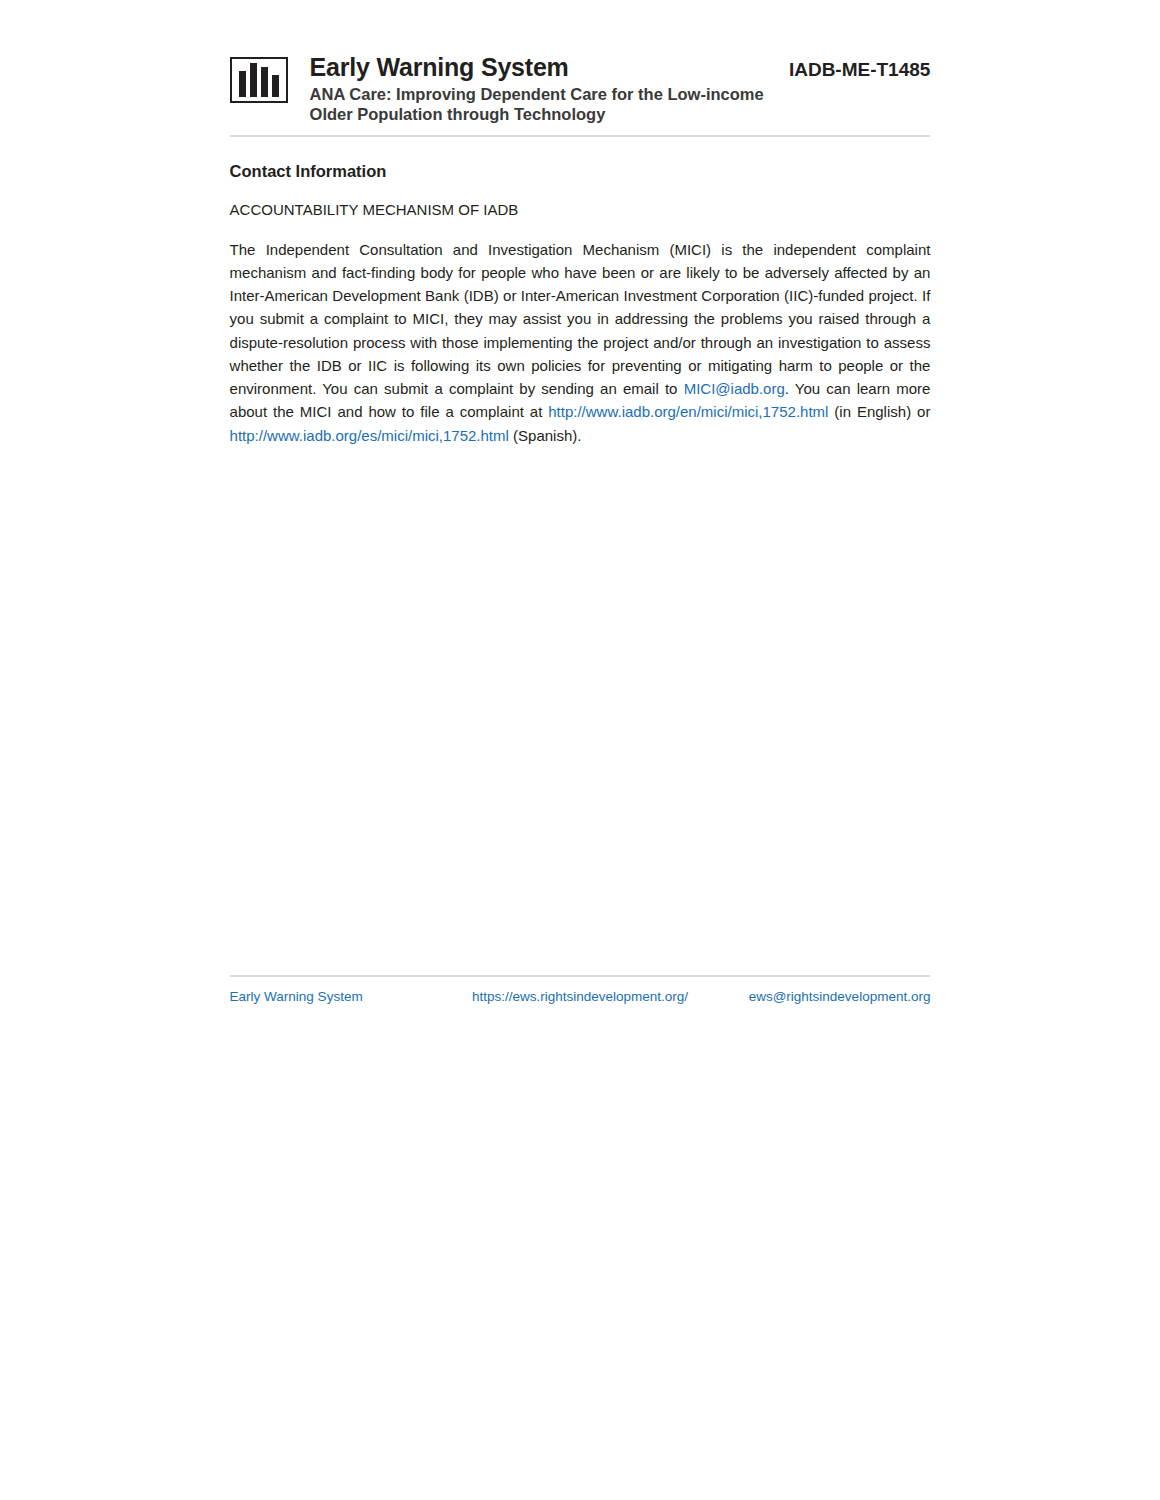Early Warning System
ANA Care: Improving Dependent Care for the Low-income Older Population through Technology
IADB-ME-T1485
Contact Information
ACCOUNTABILITY MECHANISM OF IADB
The Independent Consultation and Investigation Mechanism (MICI) is the independent complaint mechanism and fact-finding body for people who have been or are likely to be adversely affected by an Inter-American Development Bank (IDB) or Inter-American Investment Corporation (IIC)-funded project. If you submit a complaint to MICI, they may assist you in addressing the problems you raised through a dispute-resolution process with those implementing the project and/or through an investigation to assess whether the IDB or IIC is following its own policies for preventing or mitigating harm to people or the environment. You can submit a complaint by sending an email to MICI@iadb.org. You can learn more about the MICI and how to file a complaint at http://www.iadb.org/en/mici/mici,1752.html (in English) or http://www.iadb.org/es/mici/mici,1752.html (Spanish).
Early Warning System
https://ews.rightsindevelopment.org/
ews@rightsindevelopment.org